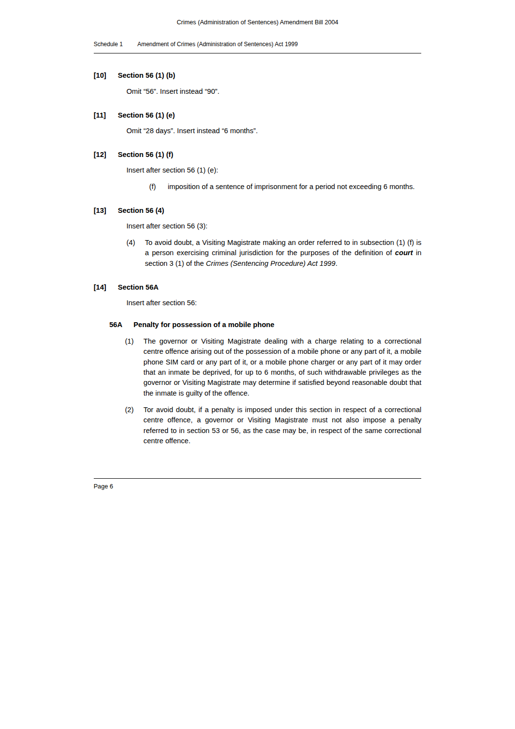Crimes (Administration of Sentences) Amendment Bill 2004
Schedule 1 Amendment of Crimes (Administration of Sentences) Act 1999
[10] Section 56 (1) (b)
Omit “56”. Insert instead “90”.
[11] Section 56 (1) (e)
Omit “28 days”. Insert instead “6 months”.
[12] Section 56 (1) (f)
Insert after section 56 (1) (e):
(f)
imposition of a sentence of imprisonment for a period not exceeding 6 months.
[13] Section 56 (4)
Insert after section 56 (3):
(4)
To avoid doubt, a Visiting Magistrate making an order referred to in subsection (1) (f) is a person exercising criminal jurisdiction for the purposes of the definition of court in section 3 (1) of the Crimes (Sentencing Procedure) Act 1999.
[14] Section 56A
Insert after section 56:
56A Penalty for possession of a mobile phone
(1)
The governor or Visiting Magistrate dealing with a charge relating to a correctional centre offence arising out of the possession of a mobile phone or any part of it, a mobile phone SIM card or any part of it, or a mobile phone charger or any part of it may order that an inmate be deprived, for up to 6 months, of such withdrawable privileges as the governor or Visiting Magistrate may determine if satisfied beyond reasonable doubt that the inmate is guilty of the offence.
(2)
Tor avoid doubt, if a penalty is imposed under this section in respect of a correctional centre offence, a governor or Visiting Magistrate must not also impose a penalty referred to in section 53 or 56, as the case may be, in respect of the same correctional centre offence.
Page 6